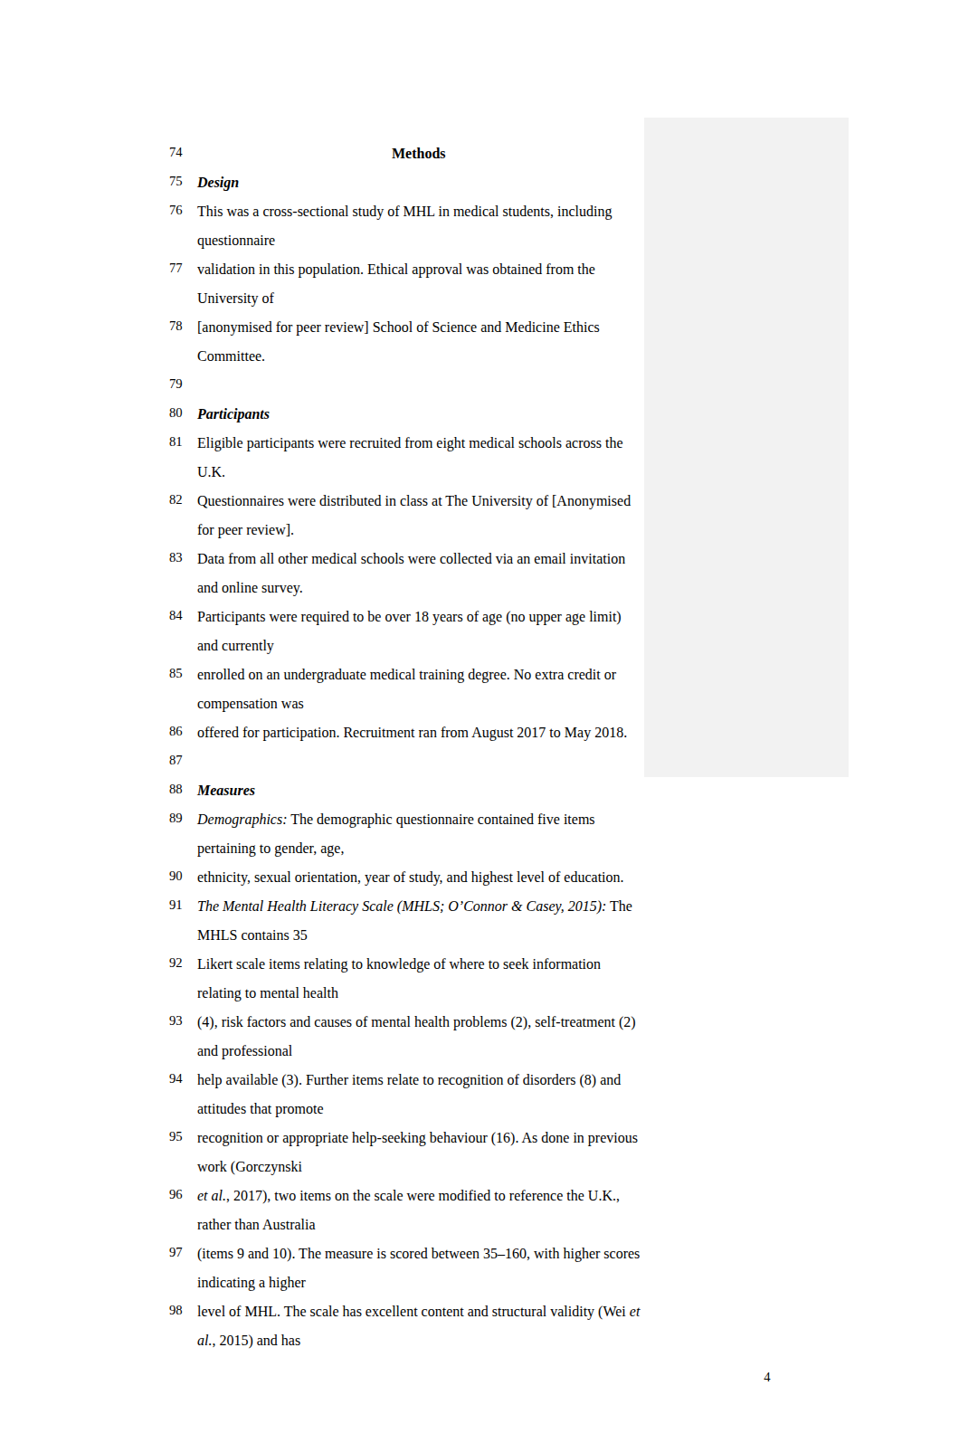74
Methods
75 Design
76 This was a cross-sectional study of MHL in medical students, including questionnaire
77validation in this population. Ethical approval was obtained from the University of
78[anonymised for peer review] School of Science and Medicine Ethics Committee.
79
80 Participants
81 Eligible participants were recruited from eight medical schools across the U.K.
82 Questionnaires were distributed in class at The University of [Anonymised for peer review].
83 Data from all other medical schools were collected via an email invitation and online survey.
84 Participants were required to be over 18 years of age (no upper age limit) and currently
85enrolled on an undergraduate medical training degree. No extra credit or compensation was
86offered for participation. Recruitment ran from August 2017 to May 2018.
87
88 Measures
89 Demographics: The demographic questionnaire contained five items pertaining to gender, age,
90ethnicity, sexual orientation, year of study, and highest level of education.
91 The Mental Health Literacy Scale (MHLS; O’Connor & Casey, 2015): The MHLS contains 35
92 Likert scale items relating to knowledge of where to seek information relating to mental health
93(4), risk factors and causes of mental health problems (2), self-treatment (2) and professional
94help available (3). Further items relate to recognition of disorders (8) and attitudes that promote
95recognition or appropriate help-seeking behaviour (16). As done in previous work (Gorczynski
96 et al., 2017), two items on the scale were modified to reference the U.K., rather than Australia
97(items 9 and 10). The measure is scored between 35–160, with higher scores indicating a higher
98level of MHL. The scale has excellent content and structural validity (Wei et al., 2015) and has
4